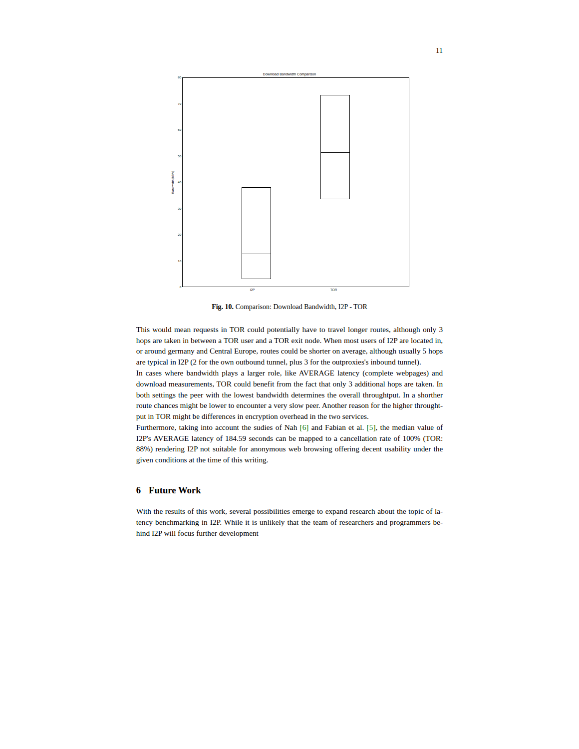11
Download Bandwidth Comparison
Bandwidth [kB/s]
80 70 60 50 40 30 20 10 0
I2P TOR
Fig. 10. Comparison: Download Bandwidth, I2P - TOR
This would mean requests in TOR could potentially have to travel longer routes, although only 3 hops are taken in between a TOR user and a TOR exit node. When most users of I2P are located in, or around germany and Central Europe, routes could be shorter on average, although usually 5 hops are typical in I2P (2 for the own outbound tunnel, plus 3 for the outproxies's inbound tunnel).
In cases where bandwidth plays a larger role, like AVERAGE latency (complete webpages) and download measurements, TOR could benefit from the fact that only 3 additional hops are taken. In both settings the peer with the lowest bandwidth determines the overall throughtput. In a shorther route chances might be lower to encounter a very slow peer. Another reason for the higher throughtput in TOR might be differences in encryption overhead in the two services.
Furthermore, taking into account the sudies of Nah [6] and Fabian et al. [5], the median value of I2P's AVERAGE latency of 184.59 seconds can be mapped to a cancellation rate of 100% (TOR: 88%) rendering I2P not suitable for anonymous web browsing offering decent usability under the given conditions at the time of this writing.
6 Future Work
With the results of this work, several possibilities emerge to expand research about the topic of latency benchmarking in I2P. While it is unlikely that the team of researchers and programmers behind I2P will focus further development